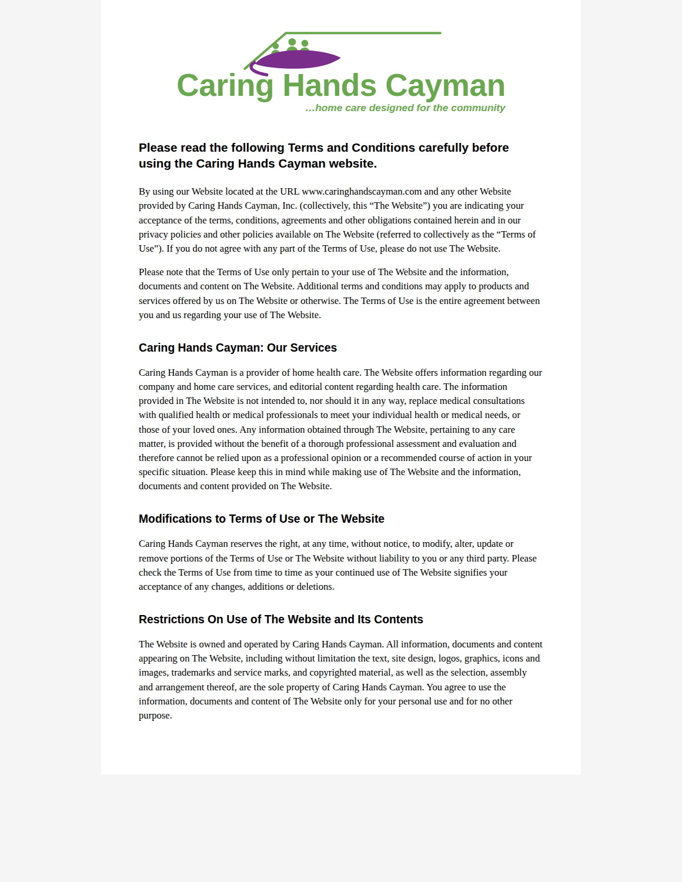Caring Hands Cayman
…home care designed for the community
Please read the following Terms and Conditions carefully before using the Caring Hands Cayman website.
By using our Website located at the URL www.caringhandscayman.com and any other Website provided by Caring Hands Cayman, Inc. (collectively, this “The Website”) you are indicating your acceptance of the terms, conditions, agreements and other obligations contained herein and in our privacy policies and other policies available on The Website (referred to collectively as the “Terms of Use”). If you do not agree with any part of the Terms of Use, please do not use The Website.
Please note that the Terms of Use only pertain to your use of The Website and the information, documents and content on The Website. Additional terms and conditions may apply to products and services offered by us on The Website or otherwise. The Terms of Use is the entire agreement between you and us regarding your use of The Website.
Caring Hands Cayman: Our Services
Caring Hands Cayman is a provider of home health care. The Website offers information regarding our company and home care services, and editorial content regarding health care. The information provided in The Website is not intended to, nor should it in any way, replace medical consultations with qualified health or medical professionals to meet your individual health or medical needs, or those of your loved ones. Any information obtained through The Website, pertaining to any care matter, is provided without the benefit of a thorough professional assessment and evaluation and therefore cannot be relied upon as a professional opinion or a recommended course of action in your specific situation. Please keep this in mind while making use of The Website and the information, documents and content provided on The Website.
Modifications to Terms of Use or The Website
Caring Hands Cayman reserves the right, at any time, without notice, to modify, alter, update or remove portions of the Terms of Use or The Website without liability to you or any third party. Please check the Terms of Use from time to time as your continued use of The Website signifies your acceptance of any changes, additions or deletions.
Restrictions On Use of The Website and Its Contents
The Website is owned and operated by Caring Hands Cayman. All information, documents and content appearing on The Website, including without limitation the text, site design, logos, graphics, icons and images, trademarks and service marks, and copyrighted material, as well as the selection, assembly and arrangement thereof, are the sole property of Caring Hands Cayman. You agree to use the information, documents and content of The Website only for your personal use and for no other purpose.